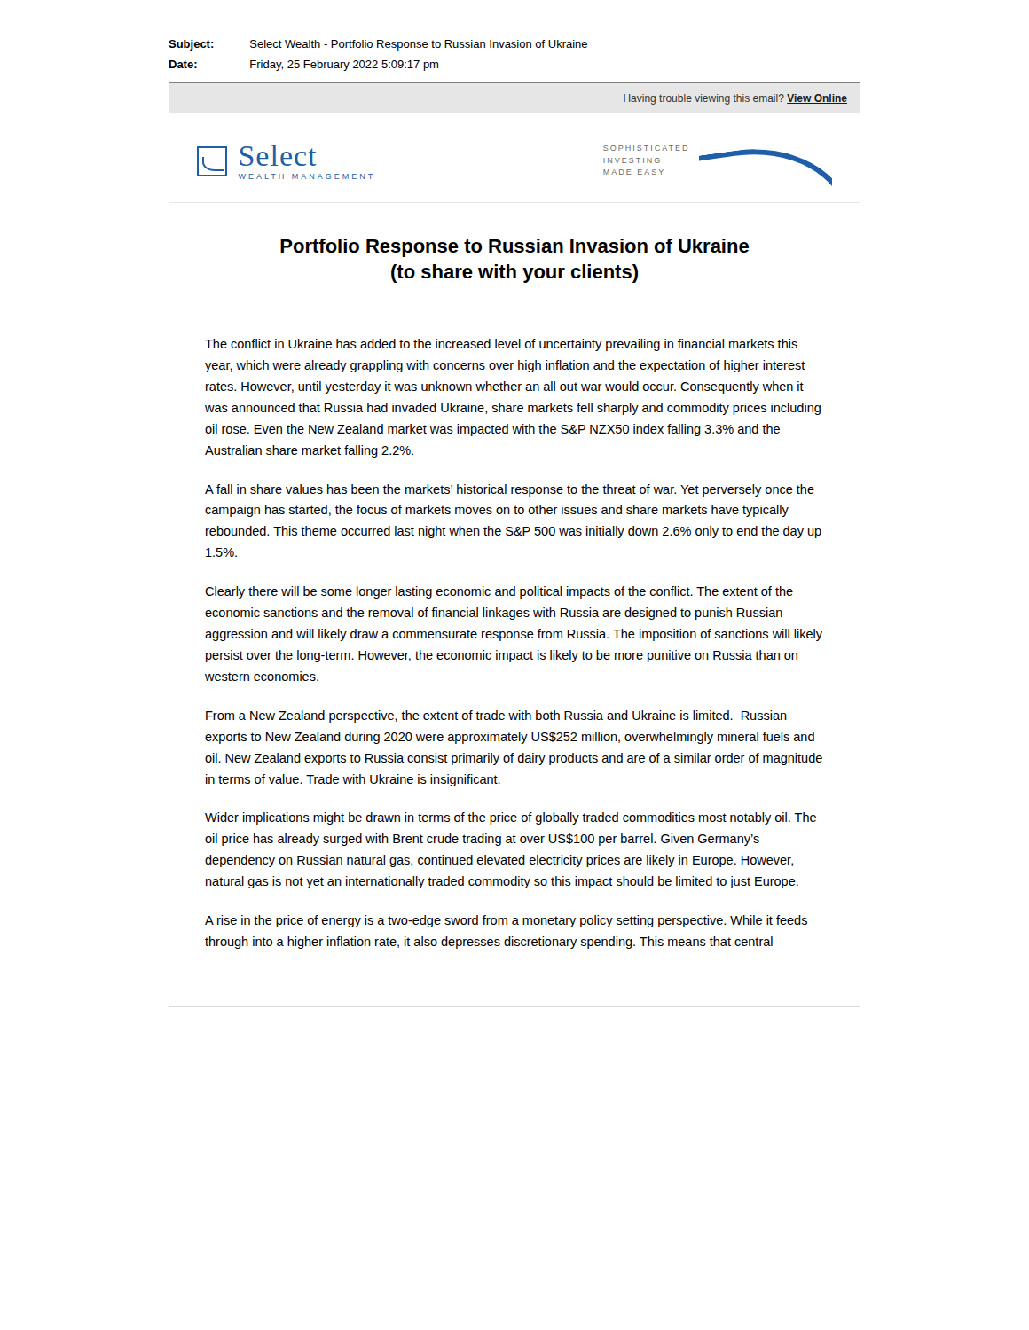| Subject: | Select Wealth - Portfolio Response to Russian Invasion of Ukraine |
| Date: | Friday, 25 February 2022 5:09:17 pm |
Having trouble viewing this email? View Online
| Select WEALTH MANAGEMENT | SOPHISTICATED INVESTING MADE EASY |
Portfolio Response to Russian Invasion of Ukraine (to share with your clients)
The conflict in Ukraine has added to the increased level of uncertainty prevailing in financial markets this year, which were already grappling with concerns over high inflation and the expectation of higher interest rates. However, until yesterday it was unknown whether an all out war would occur. Consequently when it was announced that Russia had invaded Ukraine, share markets fell sharply and commodity prices including oil rose. Even the New Zealand market was impacted with the S&P NZX50 index falling 3.3% and the Australian share market falling 2.2%.
A fall in share values has been the markets’ historical response to the threat of war. Yet perversely once the campaign has started, the focus of markets moves on to other issues and share markets have typically rebounded. This theme occurred last night when the S&P 500 was initially down 2.6% only to end the day up 1.5%.
Clearly there will be some longer lasting economic and political impacts of the conflict. The extent of the economic sanctions and the removal of financial linkages with Russia are designed to punish Russian aggression and will likely draw a commensurate response from Russia. The imposition of sanctions will likely persist over the long-term. However, the economic impact is likely to be more punitive on Russia than on western economies.
From a New Zealand perspective, the extent of trade with both Russia and Ukraine is limited. Russian exports to New Zealand during 2020 were approximately US$252 million, overwhelmingly mineral fuels and oil. New Zealand exports to Russia consist primarily of dairy products and are of a similar order of magnitude in terms of value. Trade with Ukraine is insignificant.
Wider implications might be drawn in terms of the price of globally traded commodities most notably oil. The oil price has already surged with Brent crude trading at over US$100 per barrel. Given Germany’s dependency on Russian natural gas, continued elevated electricity prices are likely in Europe. However, natural gas is not yet an internationally traded commodity so this impact should be limited to just Europe.
A rise in the price of energy is a two-edge sword from a monetary policy setting perspective. While it feeds through into a higher inflation rate, it also depresses discretionary spending. This means that central